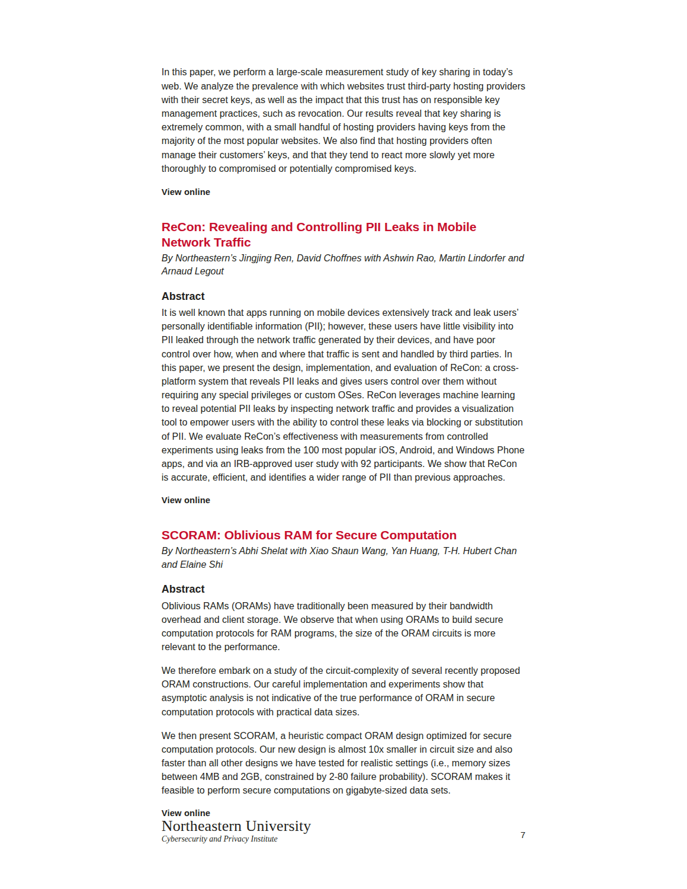In this paper, we perform a large-scale measurement study of key sharing in today’s web. We analyze the prevalence with which websites trust third-party hosting providers with their secret keys, as well as the impact that this trust has on responsible key management practices, such as revocation. Our results reveal that key sharing is extremely common, with a small handful of hosting providers having keys from the majority of the most popular websites. We also find that hosting providers often manage their customers’ keys, and that they tend to react more slowly yet more thoroughly to compromised or potentially compromised keys.
View online
ReCon: Revealing and Controlling PII Leaks in Mobile Network Traffic
By Northeastern’s Jingjing Ren, David Choffnes with Ashwin Rao, Martin Lindorfer and Arnaud Legout
Abstract
It is well known that apps running on mobile devices extensively track and leak users’ personally identifiable information (PII); however, these users have little visibility into PII leaked through the network traffic generated by their devices, and have poor control over how, when and where that traffic is sent and handled by third parties. In this paper, we present the design, implementation, and evaluation of ReCon: a cross-platform system that reveals PII leaks and gives users control over them without requiring any special privileges or custom OSes. ReCon leverages machine learning to reveal potential PII leaks by inspecting network traffic and provides a visualization tool to empower users with the ability to control these leaks via blocking or substitution of PII. We evaluate ReCon’s effectiveness with measurements from controlled experiments using leaks from the 100 most popular iOS, Android, and Windows Phone apps, and via an IRB-approved user study with 92 participants. We show that ReCon is accurate, efficient, and identifies a wider range of PII than previous approaches.
View online
SCORAM: Oblivious RAM for Secure Computation
By Northeastern’s Abhi Shelat with Xiao Shaun Wang, Yan Huang, T-H. Hubert Chan and Elaine Shi
Abstract
Oblivious RAMs (ORAMs) have traditionally been measured by their bandwidth overhead and client storage. We observe that when using ORAMs to build secure computation protocols for RAM programs, the size of the ORAM circuits is more relevant to the performance.
We therefore embark on a study of the circuit-complexity of several recently proposed ORAM constructions. Our careful implementation and experiments show that asymptotic analysis is not indicative of the true performance of ORAM in secure computation protocols with practical data sizes.
We then present SCORAM, a heuristic compact ORAM design optimized for secure computation protocols. Our new design is almost 10x smaller in circuit size and also faster than all other designs we have tested for realistic settings (i.e., memory sizes between 4MB and 2GB, constrained by 2-80 failure probability). SCORAM makes it feasible to perform secure computations on gigabyte-sized data sets.
View online
Northeastern University
Cybersecurity and Privacy Institute
7